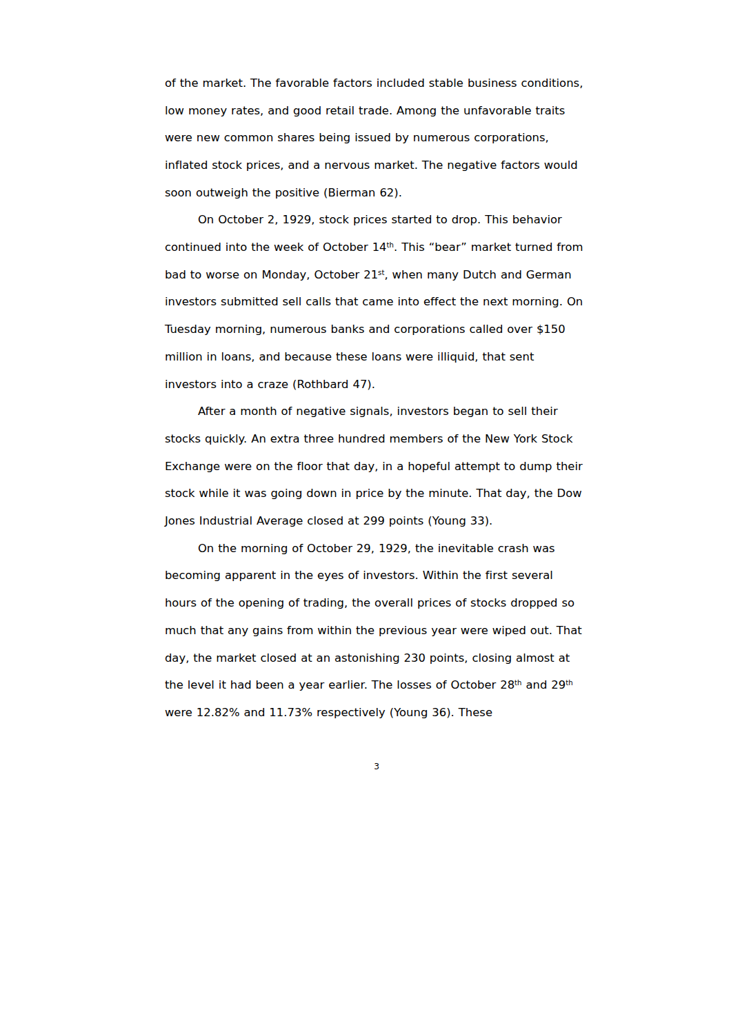of the market. The favorable factors included stable business conditions, low money rates, and good retail trade. Among the unfavorable traits were new common shares being issued by numerous corporations, inflated stock prices, and a nervous market. The negative factors would soon outweigh the positive (Bierman 62).
On October 2, 1929, stock prices started to drop. This behavior continued into the week of October 14th. This “bear” market turned from bad to worse on Monday, October 21st, when many Dutch and German investors submitted sell calls that came into effect the next morning. On Tuesday morning, numerous banks and corporations called over $150 million in loans, and because these loans were illiquid, that sent investors into a craze (Rothbard 47).
After a month of negative signals, investors began to sell their stocks quickly. An extra three hundred members of the New York Stock Exchange were on the floor that day, in a hopeful attempt to dump their stock while it was going down in price by the minute. That day, the Dow Jones Industrial Average closed at 299 points (Young 33).
On the morning of October 29, 1929, the inevitable crash was becoming apparent in the eyes of investors. Within the first several hours of the opening of trading, the overall prices of stocks dropped so much that any gains from within the previous year were wiped out. That day, the market closed at an astonishing 230 points, closing almost at the level it had been a year earlier. The losses of October 28th and 29th were 12.82% and 11.73% respectively (Young 36). These
3